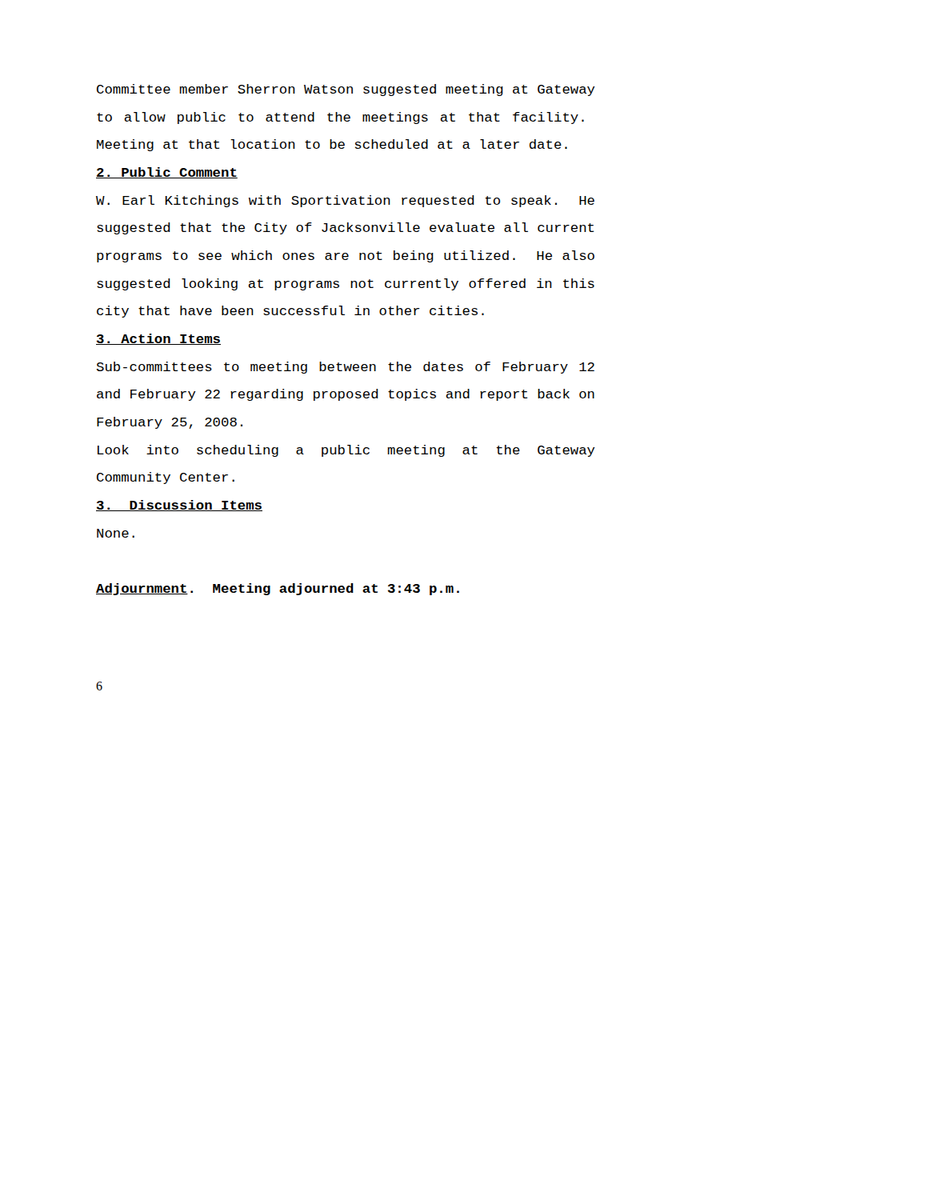Committee member Sherron Watson suggested meeting at Gateway to allow public to attend the meetings at that facility. Meeting at that location to be scheduled at a later date.
2. Public Comment
W. Earl Kitchings with Sportivation requested to speak. He suggested that the City of Jacksonville evaluate all current programs to see which ones are not being utilized. He also suggested looking at programs not currently offered in this city that have been successful in other cities.
3. Action Items
Sub-committees to meeting between the dates of February 12 and February 22 regarding proposed topics and report back on February 25, 2008.
Look into scheduling a public meeting at the Gateway Community Center.
3. Discussion Items
None.
Adjournment. Meeting adjourned at 3:43 p.m.
6